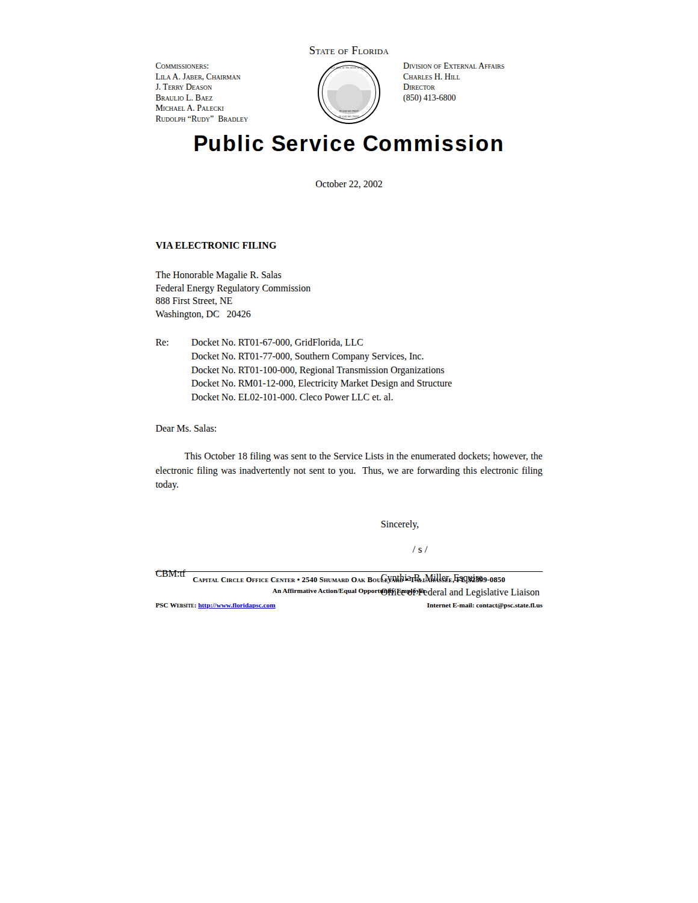State of Florida
| Commissioners: Lila A. Jaber, Chairman J. Terry Deason Braulio L. Baez Michael A. Palecki Rudolph “Rudy” Bradley | Great Seal of the State of Florida In God We Trust In God We Trust | Division of External Affairs Charles H. Hill Director (850) 413-6800 |
Public Service Commission
October 22, 2002
VIA ELECTRONIC FILING
The Honorable Magalie R. Salas
Federal Energy Regulatory Commission
888 First Street, NE
Washington, DC 20426
| Re: | Docket No. RT01-67-000, GridFlorida, LLC |
| | Docket No. RT01-77-000, Southern Company Services, Inc. |
| | Docket No. RT01-100-000, Regional Transmission Organizations |
| | Docket No. RM01-12-000, Electricity Market Design and Structure |
| | Docket No. EL02-101-000. Cleco Power LLC et. al. |
Dear Ms. Salas:
This October 18 filing was sent to the Service Lists in the enumerated dockets; however, the electronic filing was inadvertently not sent to you. Thus, we are forwarding this electronic filing today.
Sincerely,
/ s /
Cynthia B. Miller, Esquire
Office of Federal and Legislative Liaison
CBM:tf
Capital Circle Office Center • 2540 Shumard Oak Boulevard • Tallahassee, FL 32399-0850
An Affirmative Action/Equal Opportunity Employer
PSC Website: http://www.floridapsc.com
Internet E-mail: contact@psc.state.fl.us